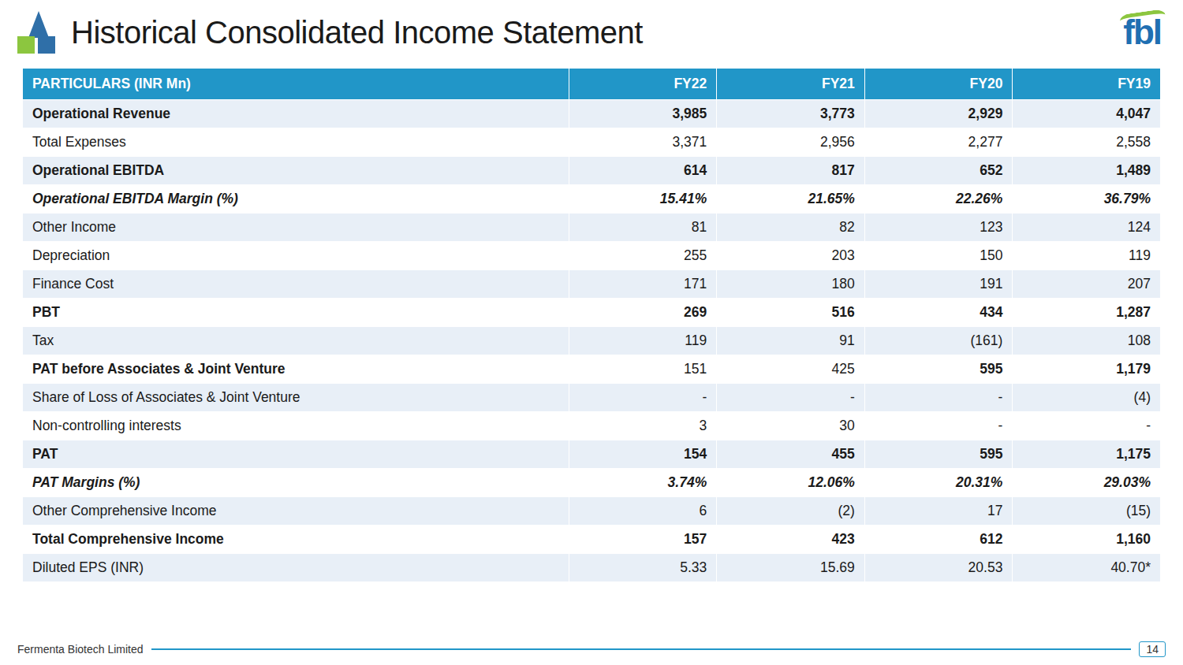Historical Consolidated Income Statement
fbl
| PARTICULARS (INR Mn) | FY22 | FY21 | FY20 | FY19 |
| --- | --- | --- | --- | --- |
| Operational Revenue | 3,985 | 3,773 | 2,929 | 4,047 |
| Total Expenses | 3,371 | 2,956 | 2,277 | 2,558 |
| Operational EBITDA | 614 | 817 | 652 | 1,489 |
| Operational EBITDA Margin (%) | 15.41% | 21.65% | 22.26% | 36.79% |
| Other Income | 81 | 82 | 123 | 124 |
| Depreciation | 255 | 203 | 150 | 119 |
| Finance Cost | 171 | 180 | 191 | 207 |
| PBT | 269 | 516 | 434 | 1,287 |
| Tax | 119 | 91 | (161) | 108 |
| PAT before Associates & Joint Venture | 151 | 425 | 595 | 1,179 |
| Share of Loss of Associates & Joint Venture | - | - | - | (4) |
| Non-controlling interests | 3 | 30 | - | - |
| PAT | 154 | 455 | 595 | 1,175 |
| PAT Margins (%) | 3.74% | 12.06% | 20.31% | 29.03% |
| Other Comprehensive Income | 6 | (2) | 17 | (15) |
| Total Comprehensive Income | 157 | 423 | 612 | 1,160 |
| Diluted EPS (INR) | 5.33 | 15.69 | 20.53 | 40.70* |
Fermenta Biotech Limited 14